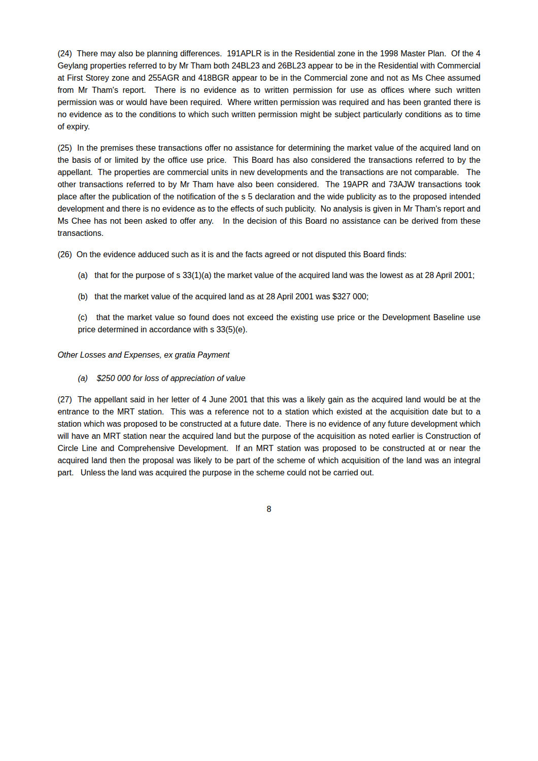(24) There may also be planning differences. 191APLR is in the Residential zone in the 1998 Master Plan. Of the 4 Geylang properties referred to by Mr Tham both 24BL23 and 26BL23 appear to be in the Residential with Commercial at First Storey zone and 255AGR and 418BGR appear to be in the Commercial zone and not as Ms Chee assumed from Mr Tham's report. There is no evidence as to written permission for use as offices where such written permission was or would have been required. Where written permission was required and has been granted there is no evidence as to the conditions to which such written permission might be subject particularly conditions as to time of expiry.
(25) In the premises these transactions offer no assistance for determining the market value of the acquired land on the basis of or limited by the office use price. This Board has also considered the transactions referred to by the appellant. The properties are commercial units in new developments and the transactions are not comparable. The other transactions referred to by Mr Tham have also been considered. The 19APR and 73AJW transactions took place after the publication of the notification of the s 5 declaration and the wide publicity as to the proposed intended development and there is no evidence as to the effects of such publicity. No analysis is given in Mr Tham's report and Ms Chee has not been asked to offer any. In the decision of this Board no assistance can be derived from these transactions.
(26) On the evidence adduced such as it is and the facts agreed or not disputed this Board finds:
(a) that for the purpose of s 33(1)(a) the market value of the acquired land was the lowest as at 28 April 2001;
(b) that the market value of the acquired land as at 28 April 2001 was $327 000;
(c) that the market value so found does not exceed the existing use price or the Development Baseline use price determined in accordance with s 33(5)(e).
Other Losses and Expenses, ex gratia Payment
(a) $250 000 for loss of appreciation of value
(27) The appellant said in her letter of 4 June 2001 that this was a likely gain as the acquired land would be at the entrance to the MRT station. This was a reference not to a station which existed at the acquisition date but to a station which was proposed to be constructed at a future date. There is no evidence of any future development which will have an MRT station near the acquired land but the purpose of the acquisition as noted earlier is Construction of Circle Line and Comprehensive Development. If an MRT station was proposed to be constructed at or near the acquired land then the proposal was likely to be part of the scheme of which acquisition of the land was an integral part. Unless the land was acquired the purpose in the scheme could not be carried out.
8